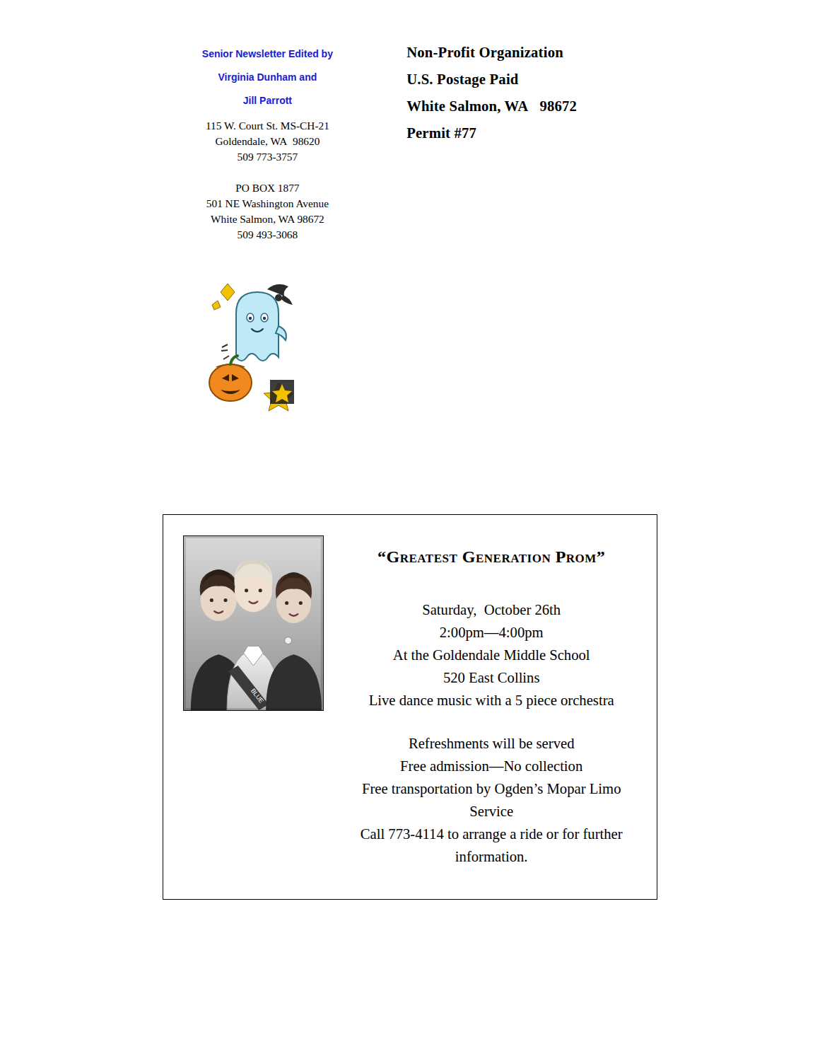Senior Newsletter Edited by
Virginia Dunham and
Jill Parrott
115 W. Court St. MS-CH-21
Goldendale, WA 98620
509 773-3757
PO BOX 1877
501 NE Washington Avenue
White Salmon, WA 98672
509 493-3068
Non-Profit Organization
U.S. Postage Paid
White Salmon, WA 98672
Permit #77
BLUE
“Greatest Generation Prom”
Saturday, October 26th
2:00pm—4:00pm
At the Goldendale Middle School
520 East Collins
Live dance music with a 5 piece orchestra
Refreshments will be served
Free admission—No collection
Free transportation by Ogden’s Mopar Limo Service
Call 773-4114 to arrange a ride or for further information.